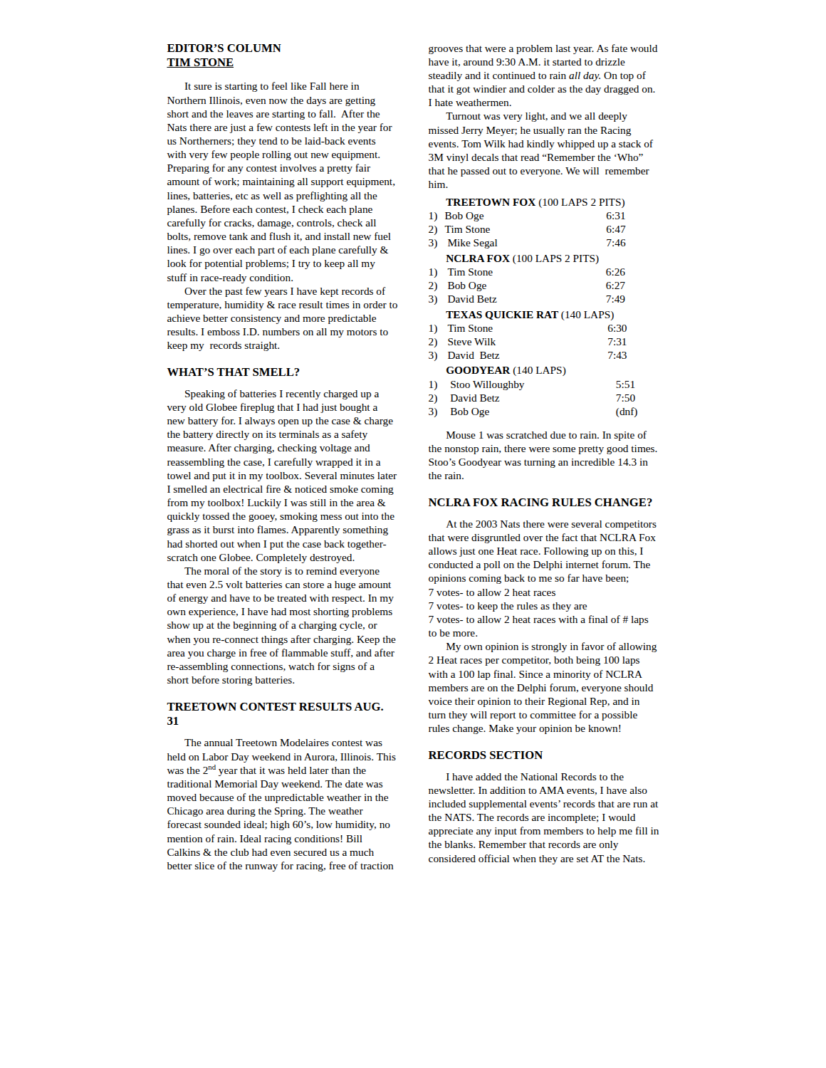Editor’s ColumnTim Stone
It sure is starting to feel like Fall here in Northern Illinois, even now the days are getting short and the leaves are starting to fall. After the Nats there are just a few contests left in the year for us Northerners; they tend to be laid-back events with very few people rolling out new equipment. Preparing for any contest involves a pretty fair amount of work; maintaining all support equipment, lines, batteries, etc as well as preflighting all the planes. Before each contest, I check each plane carefully for cracks, damage, controls, check all bolts, remove tank and flush it, and install new fuel lines. I go over each part of each plane carefully & look for potential problems; I try to keep all my stuff in race-ready condition.
Over the past few years I have kept records of temperature, humidity & race result times in order to achieve better consistency and more predictable results. I emboss I.D. numbers on all my motors to keep my records straight.
What’s That Smell?
Speaking of batteries I recently charged up a very old Globee fireplug that I had just bought a new battery for. I always open up the case & charge the battery directly on its terminals as a safety measure. After charging, checking voltage and reassembling the case, I carefully wrapped it in a towel and put it in my toolbox. Several minutes later I smelled an electrical fire & noticed smoke coming from my toolbox! Luckily I was still in the area & quickly tossed the gooey, smoking mess out into the grass as it burst into flames. Apparently something had shorted out when I put the case back together-scratch one Globee. Completely destroyed.
The moral of the story is to remind everyone that even 2.5 volt batteries can store a huge amount of energy and have to be treated with respect. In my own experience, I have had most shorting problems show up at the beginning of a charging cycle, or when you re-connect things after charging. Keep the area you charge in free of flammable stuff, and after re-assembling connections, watch for signs of a short before storing batteries.
Treetown Contest Results Aug. 31
The annual Treetown Modelaires contest was held on Labor Day weekend in Aurora, Illinois. This was the 2nd year that it was held later than the traditional Memorial Day weekend. The date was moved because of the unpredictable weather in the Chicago area during the Spring. The weather forecast sounded ideal; high 60’s, low humidity, no mention of rain. Ideal racing conditions! Bill Calkins & the club had even secured us a much better slice of the runway for racing, free of traction grooves that were a problem last year. As fate would have it, around 9:30 A.M. it started to drizzle steadily and it continued to rain all day. On top of that it got windier and colder as the day dragged on. I hate weathermen.
Turnout was very light, and we all deeply missed Jerry Meyer; he usually ran the Racing events. Tom Wilk had kindly whipped up a stack of 3M vinyl decals that read “Remember the ‘Who” that he passed out to everyone. We will remember him.
Treetown Fox (100 LAPS 2 PITS)
| 1) | Bob Oge | 6:31 |
| 2) | Tim Stone | 6:47 |
| 3) | Mike Segal | 7:46 |
NCLRA Fox (100 LAPS 2 PITS)
| 1) | Tim Stone | 6:26 |
| 2) | Bob Oge | 6:27 |
| 3) | David Betz | 7:49 |
Texas Quickie Rat (140 LAPS)
| 1) | Tim Stone | 6:30 |
| 2) | Steve Wilk | 7:31 |
| 3) | David Betz | 7:43 |
Goodyear (140 LAPS)
| 1) | Stoo Willoughby | 5:51 |
| 2) | David Betz | 7:50 |
| 3) | Bob Oge | (dnf) |
Mouse 1 was scratched due to rain. In spite of the nonstop rain, there were some pretty good times. Stoo’s Goodyear was turning an incredible 14.3 in the rain.
NCLRA Fox Racing Rules Change?
At the 2003 Nats there were several competitors that were disgruntled over the fact that NCLRA Fox allows just one Heat race. Following up on this, I conducted a poll on the Delphi internet forum. The opinions coming back to me so far have been;
7 votes- to allow 2 heat races
7 votes- to keep the rules as they are
7 votes- to allow 2 heat races with a final of # laps to be more.
My own opinion is strongly in favor of allowing 2 Heat races per competitor, both being 100 laps with a 100 lap final. Since a minority of NCLRA members are on the Delphi forum, everyone should voice their opinion to their Regional Rep, and in turn they will report to committee for a possible rules change. Make your opinion be known!
Records Section
I have added the National Records to the newsletter. In addition to AMA events, I have also included supplemental events’ records that are run at the NATS. The records are incomplete; I would appreciate any input from members to help me fill in the blanks. Remember that records are only considered official when they are set AT the Nats.